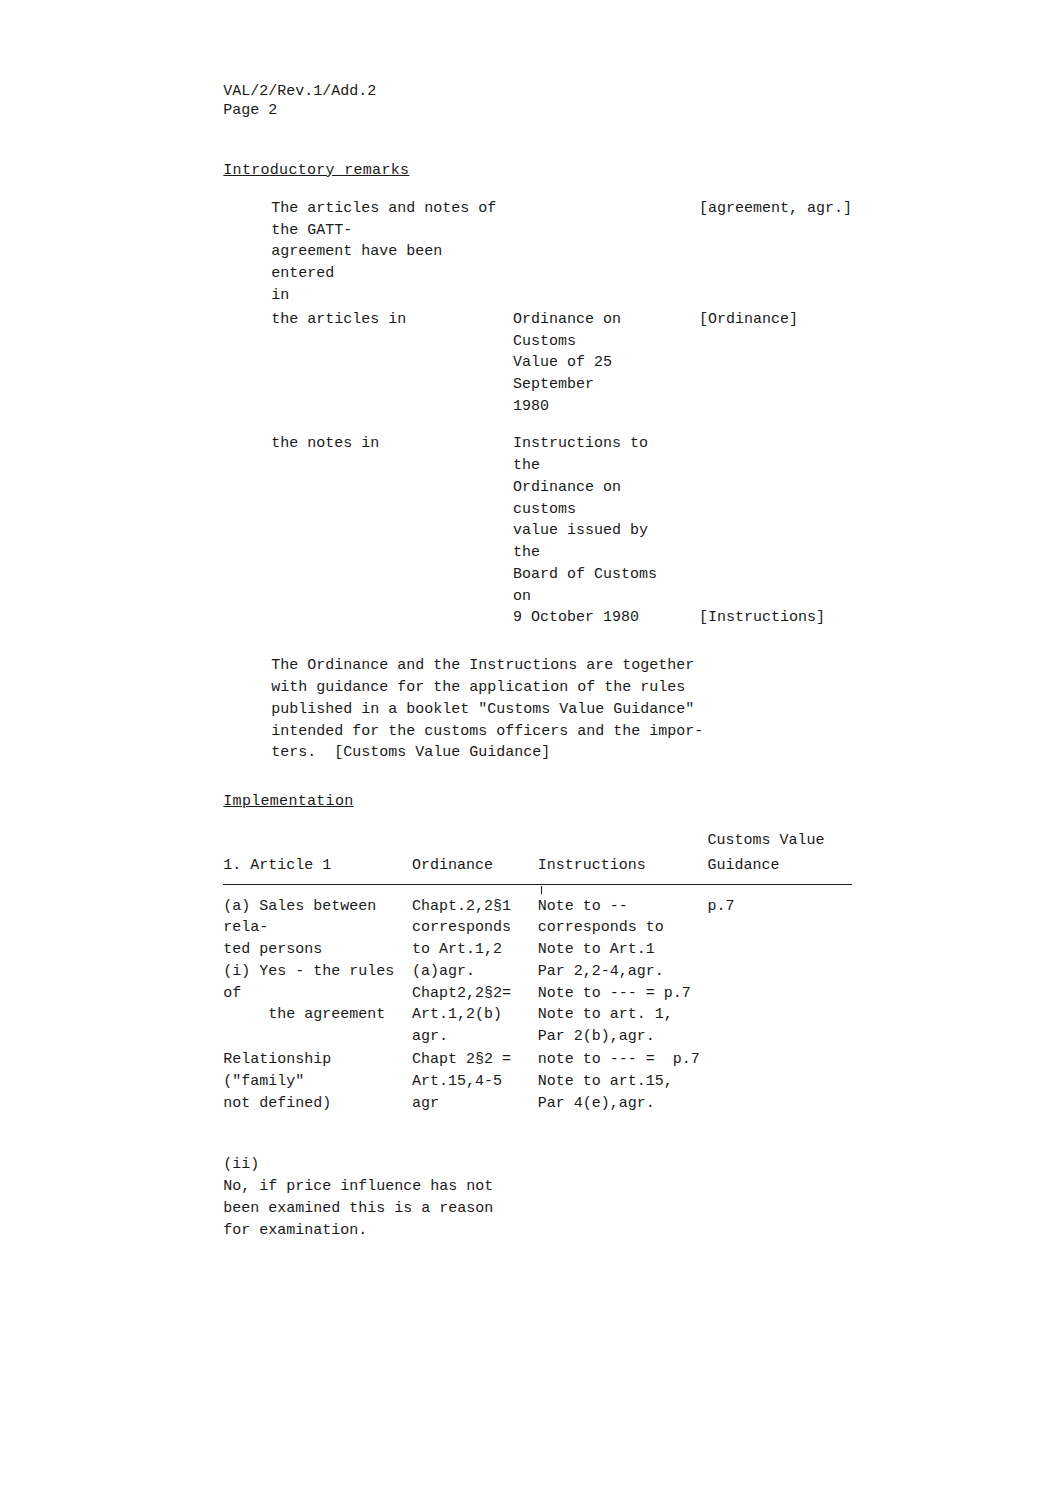VAL/2/Rev.1/Add.2
Page 2
Introductory remarks
| The articles and notes of the GATT- agreement have been entered in | | | [agreement, agr.] |
| the articles in | Ordinance on Customs Value of 25 September 1980 | | [Ordinance] |
| the notes in | Instructions to the Ordinance on customs value issued by the Board of Customs on 9 October 1980 | | [Instructions] |
The Ordinance and the Instructions are together with guidance for the application of the rules published in a booklet "Customs Value Guidance" intended for the customs officers and the impor- ters.[Customs Value Guidance]
Implementation
| | | | Customs Value |
| --- | --- | --- | --- |
| 1. Article 1 | Ordinance | Instructions | Guidance |
| (a) Sales between rela- ted persons (i) Yes - the rules of the agreement | Chapt.2,2§1 corresponds to Art.1,2 (a)agr. Chapt2,2§2= Art.1,2(b) agr. | Note to -- corresponds to Note to Art.1 Par 2,2-4,agr. Note to --- = p.7 Note to art. 1, Par 2(b),agr. | p.7 |
| Relationship ("family" not defined) | Chapt 2§2 = Art.15,4-5 agr | note to --- = p.7 Note to art.15, Par 4(e),agr. | |
(ii) No, if price influence has not been examined this is a reason for examination.